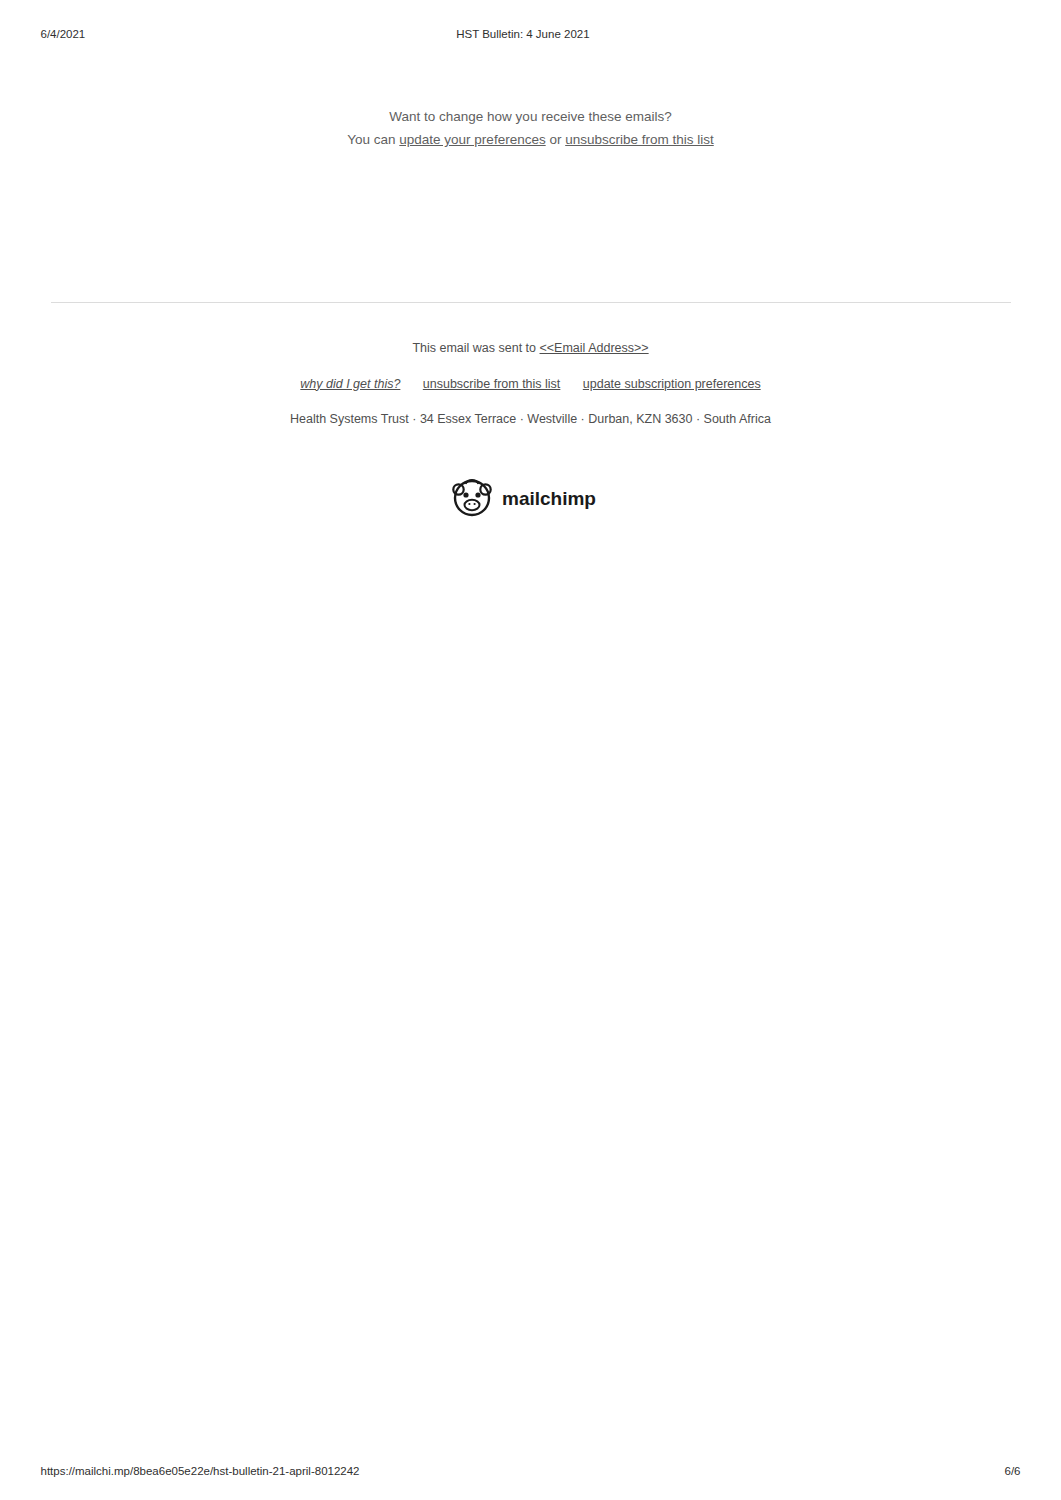6/4/2021 HST Bulletin: 4 June 2021
Want to change how you receive these emails?
You can update your preferences or unsubscribe from this list
This email was sent to <<Email Address>>
why did I get this? unsubscribe from this list update subscription preferences
Health Systems Trust · 34 Essex Terrace · Westville · Durban, KZN 3630 · South Africa
mailchimp
https://mailchi.mp/8bea6e05e22e/hst-bulletin-21-april-8012242 6/6